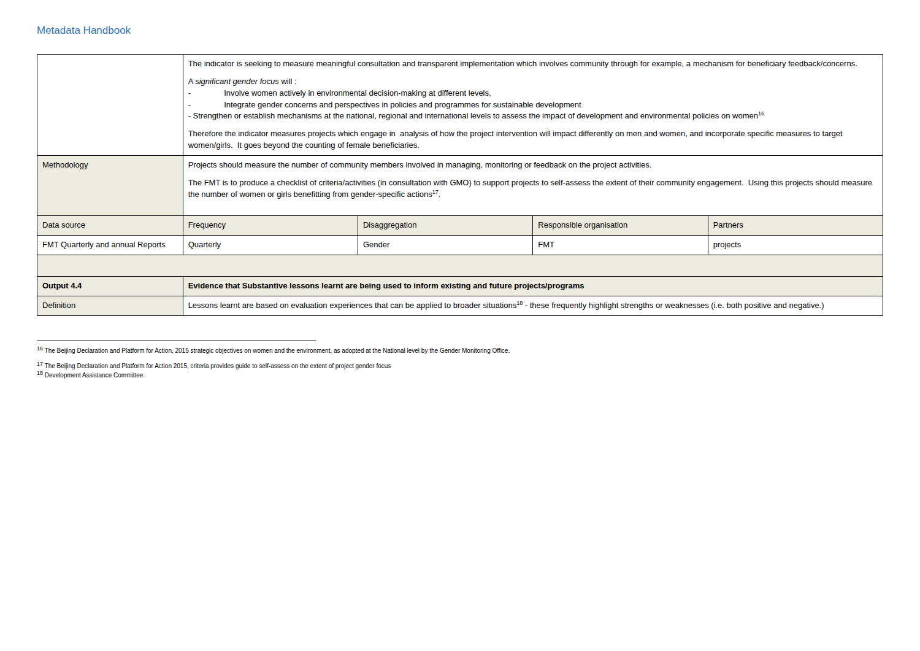Metadata Handbook
| | The indicator is seeking to measure meaningful consultation and transparent implementation which involves community through for example, a mechanism for beneficiary feedback/concerns. A significant gender focus will : - Involve women actively in environmental decision-making at different levels, - Integrate gender concerns and perspectives in policies and programmes for sustainable development - Strengthen or establish mechanisms at the national, regional and international levels to assess the impact of development and environmental policies on women 16 Therefore the indicator measures projects which engage in analysis of how the project intervention will impact differently on men and women, and incorporate specific measures to target women/girls. It goes beyond the counting of female beneficiaries. |
| Methodology | Projects should measure the number of community members involved in managing, monitoring or feedback on the project activities. The FMT is to produce a checklist of criteria/activities (in consultation with GMO) to support projects to self-assess the extent of their community engagement. Using this projects should measure the number of women or girls benefitting from gender-specific actions 17 . |
| Data source | Frequency | Disaggregation | Responsible organisation | Partners |
| FMT Quarterly and annual Reports | Quarterly | Gender | FMT | projects |
| Output 4.4 | Evidence that Substantive lessons learnt are being used to inform existing and future projects/programs |
| Definition | Lessons learnt are based on evaluation experiences that can be applied to broader situations 18 - these frequently highlight strengths or weaknesses (i.e. both positive and negative.) |
16 The Beijing Declaration and Platform for Action, 2015 strategic objectives on women and the environment, as adopted at the National level by the Gender Monitoring Office.
17 The Beijing Declaration and Platform for Action 2015, criteria provides guide to self-assess on the extent of project gender focus
18 Development Assistance Committee.